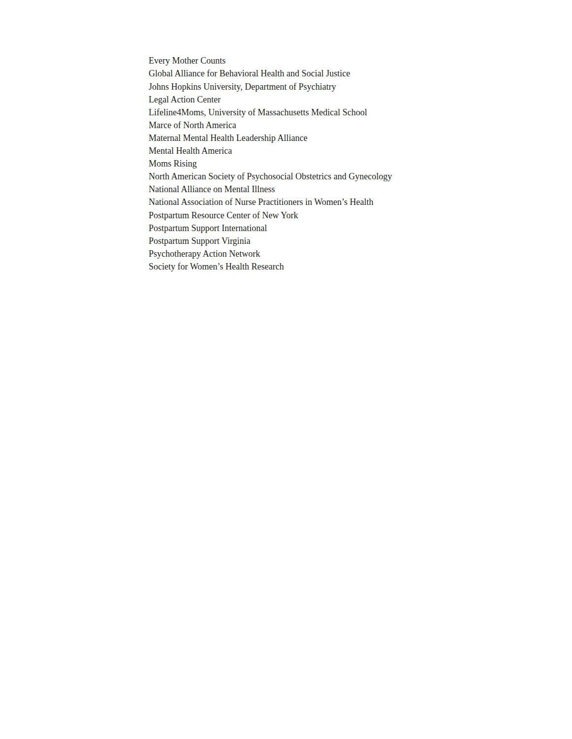Every Mother Counts
Global Alliance for Behavioral Health and Social Justice
Johns Hopkins University, Department of Psychiatry
Legal Action Center
Lifeline4Moms, University of Massachusetts Medical School
Marce of North America
Maternal Mental Health Leadership Alliance
Mental Health America
Moms Rising
North American Society of Psychosocial Obstetrics and Gynecology
National Alliance on Mental Illness
National Association of Nurse Practitioners in Women’s Health
Postpartum Resource Center of New York
Postpartum Support International
Postpartum Support Virginia
Psychotherapy Action Network
Society for Women’s Health Research